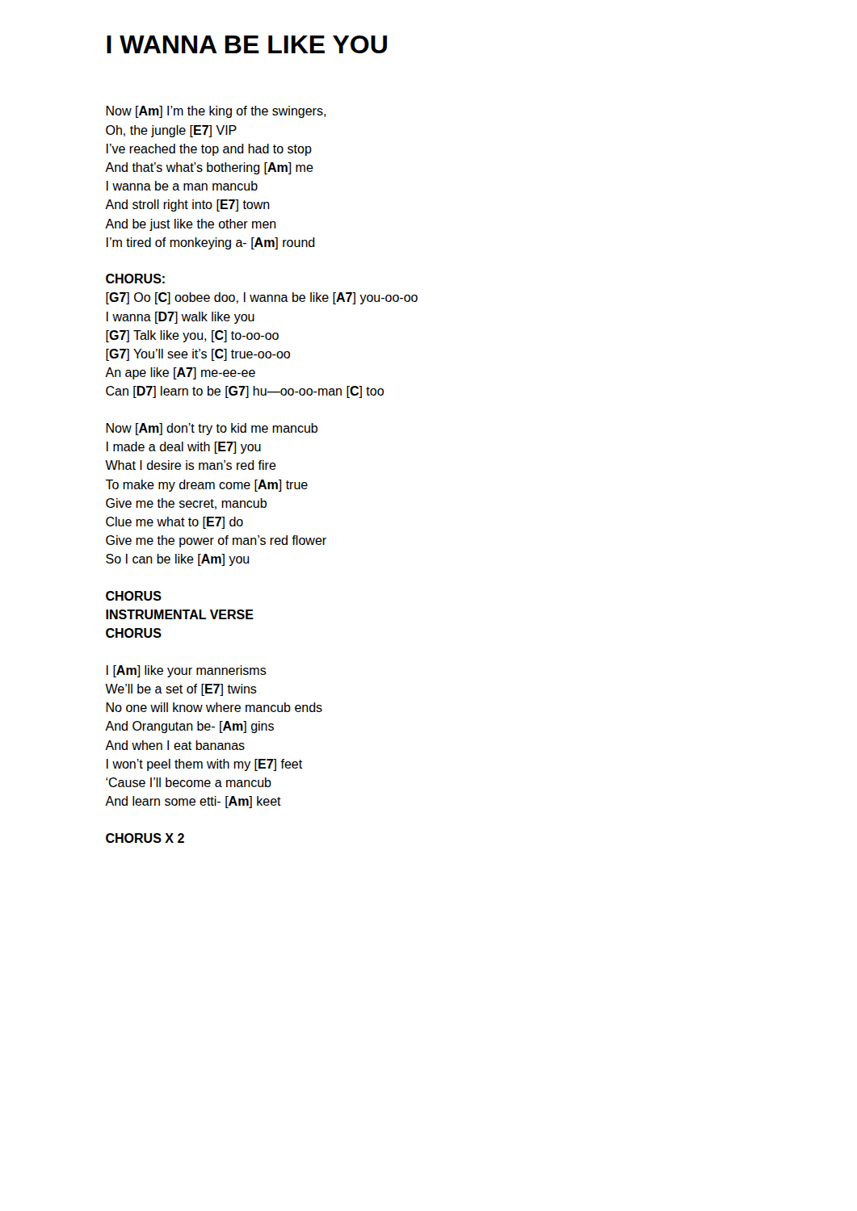I WANNA BE LIKE YOU
Now [Am] I’m the king of the swingers,
Oh, the jungle [E7] VIP
I’ve reached the top and had to stop
And that’s what’s bothering [Am] me
I wanna be a man mancub
And stroll right into [E7] town
And be just like the other men
I’m tired of monkeying a- [Am] round
CHORUS:
[G7] Oo [C] oobee doo, I wanna be like [A7] you-oo-oo
I wanna [D7] walk like you
[G7] Talk like you, [C] to-oo-oo
[G7] You’ll see it’s [C] true-oo-oo
An ape like [A7] me-ee-ee
Can [D7] learn to be [G7] hu—oo-oo-man [C] too
Now [Am] don’t try to kid me mancub
I made a deal with [E7] you
What I desire is man’s red fire
To make my dream come [Am] true
Give me the secret, mancub
Clue me what to [E7] do
Give me the power of man’s red flower
So I can be like [Am] you
CHORUS
INSTRUMENTAL VERSE
CHORUS
I [Am] like your mannerisms
We’ll be a set of [E7] twins
No one will know where mancub ends
And Orangutan be- [Am] gins
And when I eat bananas
I won’t peel them with my [E7] feet
‘Cause I’ll become a mancub
And learn some etti- [Am] keet
CHORUS X 2